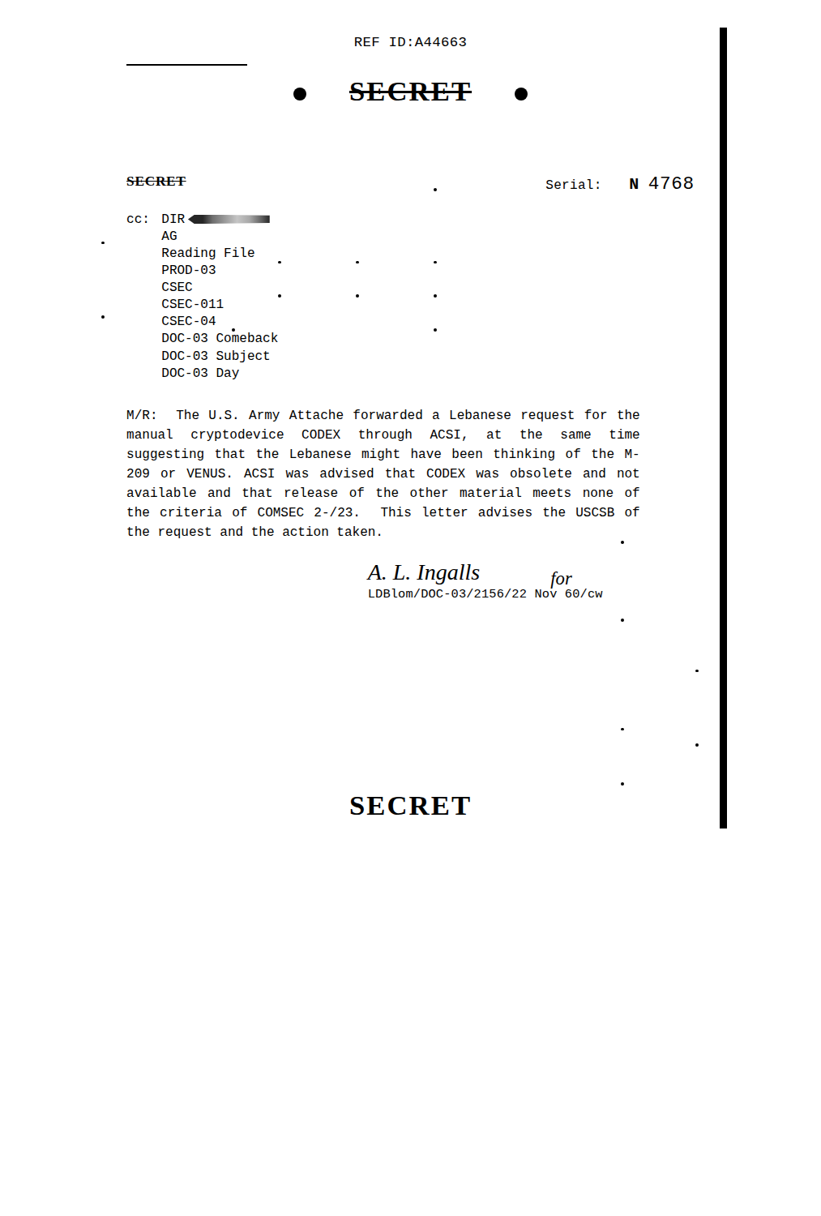REF ID:A44663
SECRET
SECRET
Serial: N 4768
cc: DIR
AG
Reading File
PROD-03
CSEC
CSEC-011
CSEC-04
DOC-03 Comeback
DOC-03 Subject
DOC-03 Day
M/R: The U.S. Army Attache forwarded a Lebanese request for the manual cryptodevice CODEX through ACSI, at the same time suggesting that the Lebanese might have been thinking of the M-209 or VENUS. ACSI was advised that CODEX was obsolete and not available and that release of the other material meets none of the criteria of COMSEC 2-/23. This letter advises the USCSB of the request and the action taken.
A. L. Ingalls
for
LDBlom/DOC-03/2156/22 Nov 60/cw
SECRET